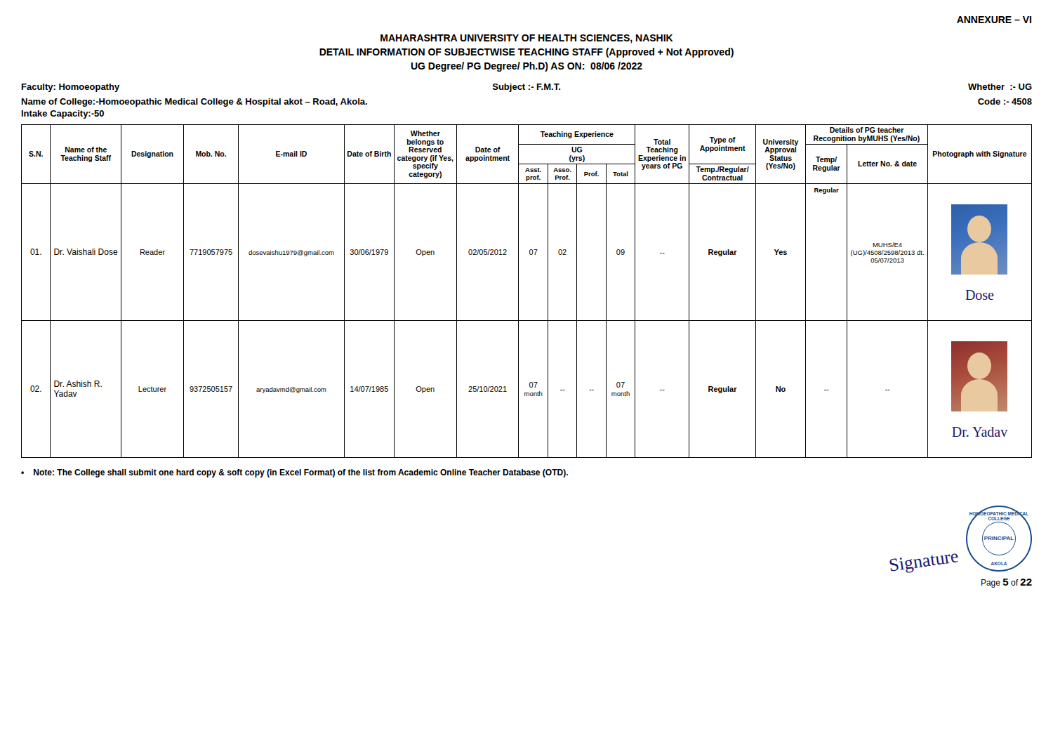ANNEXURE – VI
MAHARASHTRA UNIVERSITY OF HEALTH SCIENCES, NASHIK
DETAIL INFORMATION OF SUBJECTWISE TEACHING STAFF (Approved + Not Approved)
UG Degree/ PG Degree/ Ph.D) AS ON: 08/06 /2022
Faculty: Homoeopathy
Subject :- F.M.T.
Whether :- UG
Name of College:-Homoeopathic Medical College & Hospital akot – Road, Akola.
Code :- 4508
Intake Capacity:-50
| S.N. | Name of the Teaching Staff | Designation | Mob. No. | E-mail ID | Date of Birth | Whether belongs to Reserved category (if Yes, specify category) | Date of appointment | Teaching Experience | Total Teaching Experience in years of PG | Type of Appointment | University Approval Status (Yes/No) | Details of PG teacher Recognition byMUHS (Yes/No) | Photograph with Signature |
| --- | --- | --- | --- | --- | --- | --- | --- | --- | --- | --- | --- | --- | --- |
| UG (yrs) | Temp/ Regular | Letter No. & date |
| Asst. prof. | Asso. Prof. | Prof. | Total | Temp./Regular/ Contractual |
| 01. | Dr. Vaishali Dose | Reader | 7719057975 | dosevaishu1979@gmail.com | 30/06/1979 | Open | 02/05/2012 | 07 | 02 | | 09 | -- | Regular | Yes | Regular | MUHS/E4 (UG)/4508/2598/2013 dt. 05/07/2013 | Dose |
| 02. | Dr. Ashish R. Yadav | Lecturer | 9372505157 | aryadavmd@gmail.com | 14/07/1985 | Open | 25/10/2021 | 07 month | -- | -- | 07 month | -- | Regular | No | -- | -- | Dr. Yadav |
• Note: The College shall submit one hard copy & soft copy (in Excel Format) of the list from Academic Online Teacher Database (OTD).
Signature
HOMOEOPATHIC MEDICAL COLLEGE
PRINCIPAL
AKOLA
Page 5 of 22